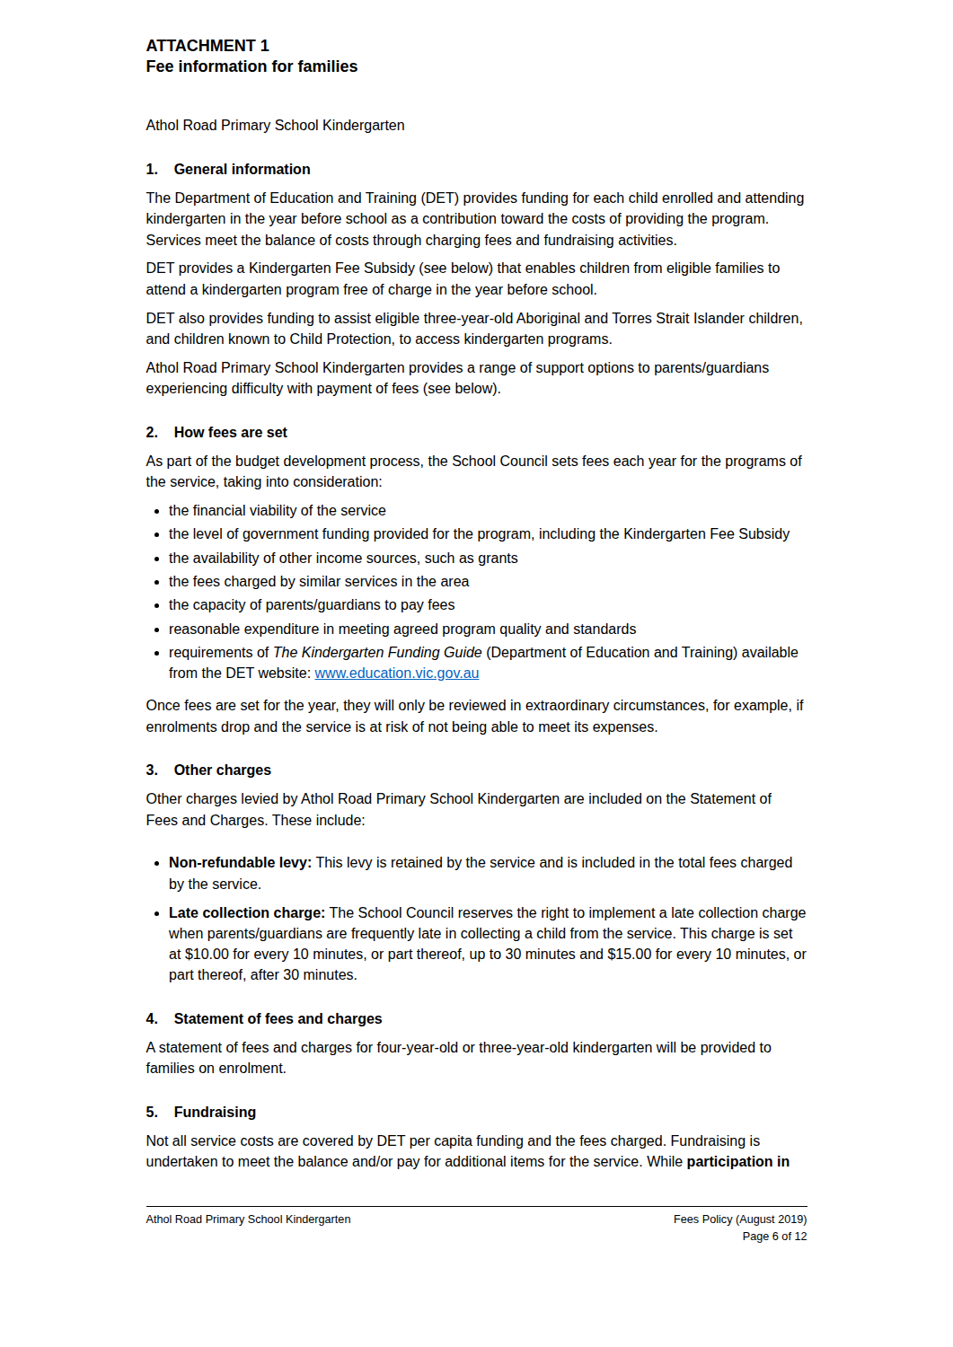ATTACHMENT 1
Fee information for families
Athol Road Primary School Kindergarten
1. General information
The Department of Education and Training (DET) provides funding for each child enrolled and attending kindergarten in the year before school as a contribution toward the costs of providing the program. Services meet the balance of costs through charging fees and fundraising activities.
DET provides a Kindergarten Fee Subsidy (see below) that enables children from eligible families to attend a kindergarten program free of charge in the year before school.
DET also provides funding to assist eligible three-year-old Aboriginal and Torres Strait Islander children, and children known to Child Protection, to access kindergarten programs.
Athol Road Primary School Kindergarten provides a range of support options to parents/guardians experiencing difficulty with payment of fees (see below).
2. How fees are set
As part of the budget development process, the School Council sets fees each year for the programs of the service, taking into consideration:
the financial viability of the service
the level of government funding provided for the program, including the Kindergarten Fee Subsidy
the availability of other income sources, such as grants
the fees charged by similar services in the area
the capacity of parents/guardians to pay fees
reasonable expenditure in meeting agreed program quality and standards
requirements of The Kindergarten Funding Guide (Department of Education and Training) available from the DET website: www.education.vic.gov.au
Once fees are set for the year, they will only be reviewed in extraordinary circumstances, for example, if enrolments drop and the service is at risk of not being able to meet its expenses.
3. Other charges
Other charges levied by Athol Road Primary School Kindergarten are included on the Statement of Fees and Charges. These include:
Non-refundable levy: This levy is retained by the service and is included in the total fees charged by the service.
Late collection charge: The School Council reserves the right to implement a late collection charge when parents/guardians are frequently late in collecting a child from the service. This charge is set at $10.00 for every 10 minutes, or part thereof, up to 30 minutes and $15.00 for every 10 minutes, or part thereof, after 30 minutes.
4. Statement of fees and charges
A statement of fees and charges for four-year-old or three-year-old kindergarten will be provided to families on enrolment.
5. Fundraising
Not all service costs are covered by DET per capita funding and the fees charged. Fundraising is undertaken to meet the balance and/or pay for additional items for the service. While participation in
Athol Road Primary School Kindergarten
Fees Policy (August 2019)
Page 6 of 12